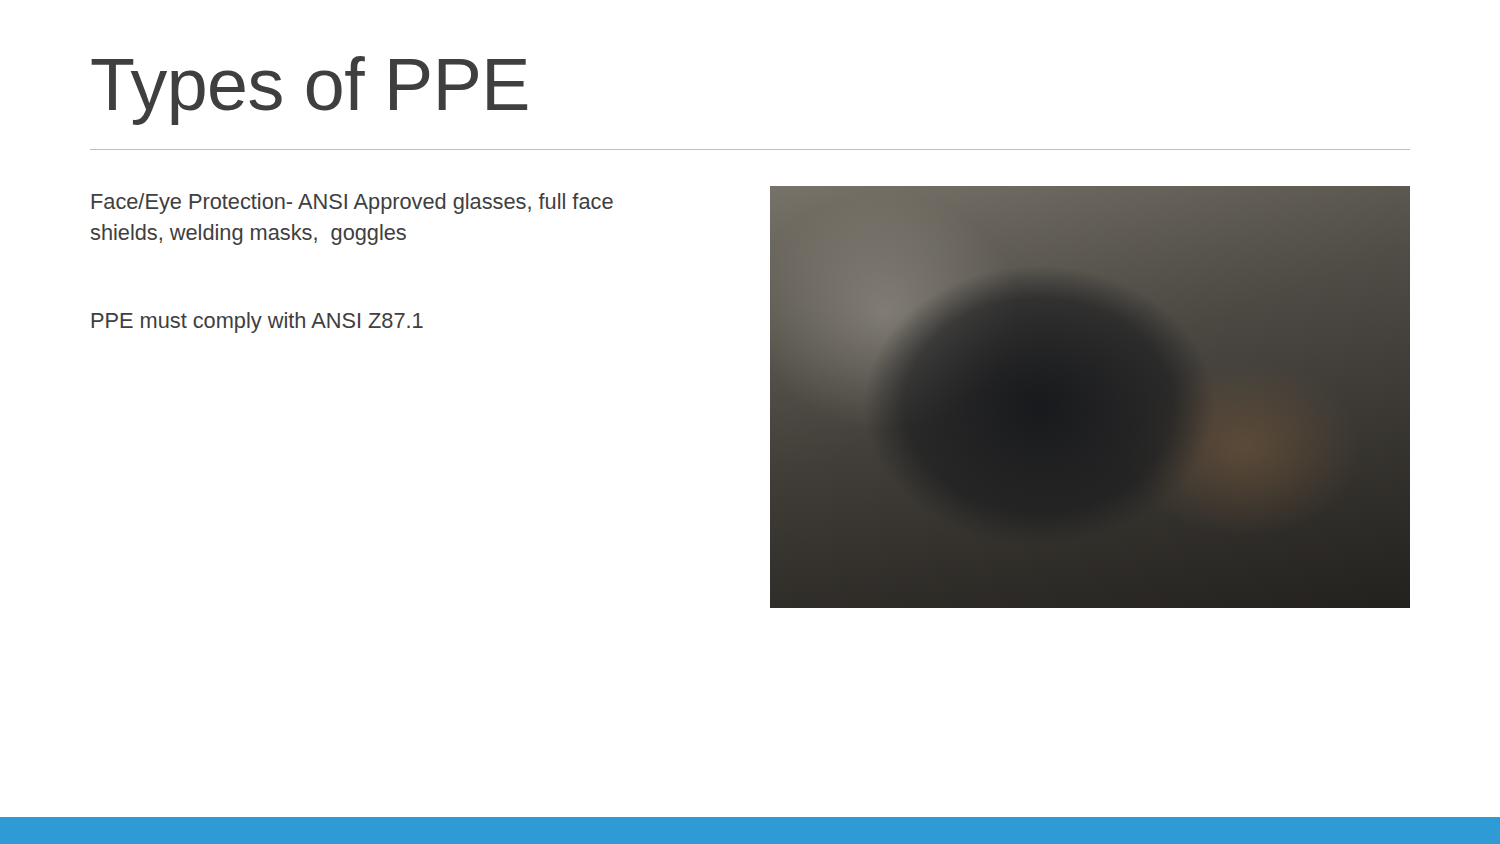Types of PPE
Face/Eye Protection- ANSI Approved glasses, full face shields, welding masks, goggles
PPE must comply with ANSI Z87.1
Worker wearing a welding helmet with face shield, safety glasses, ear muffs and gloves while grinding a metal part